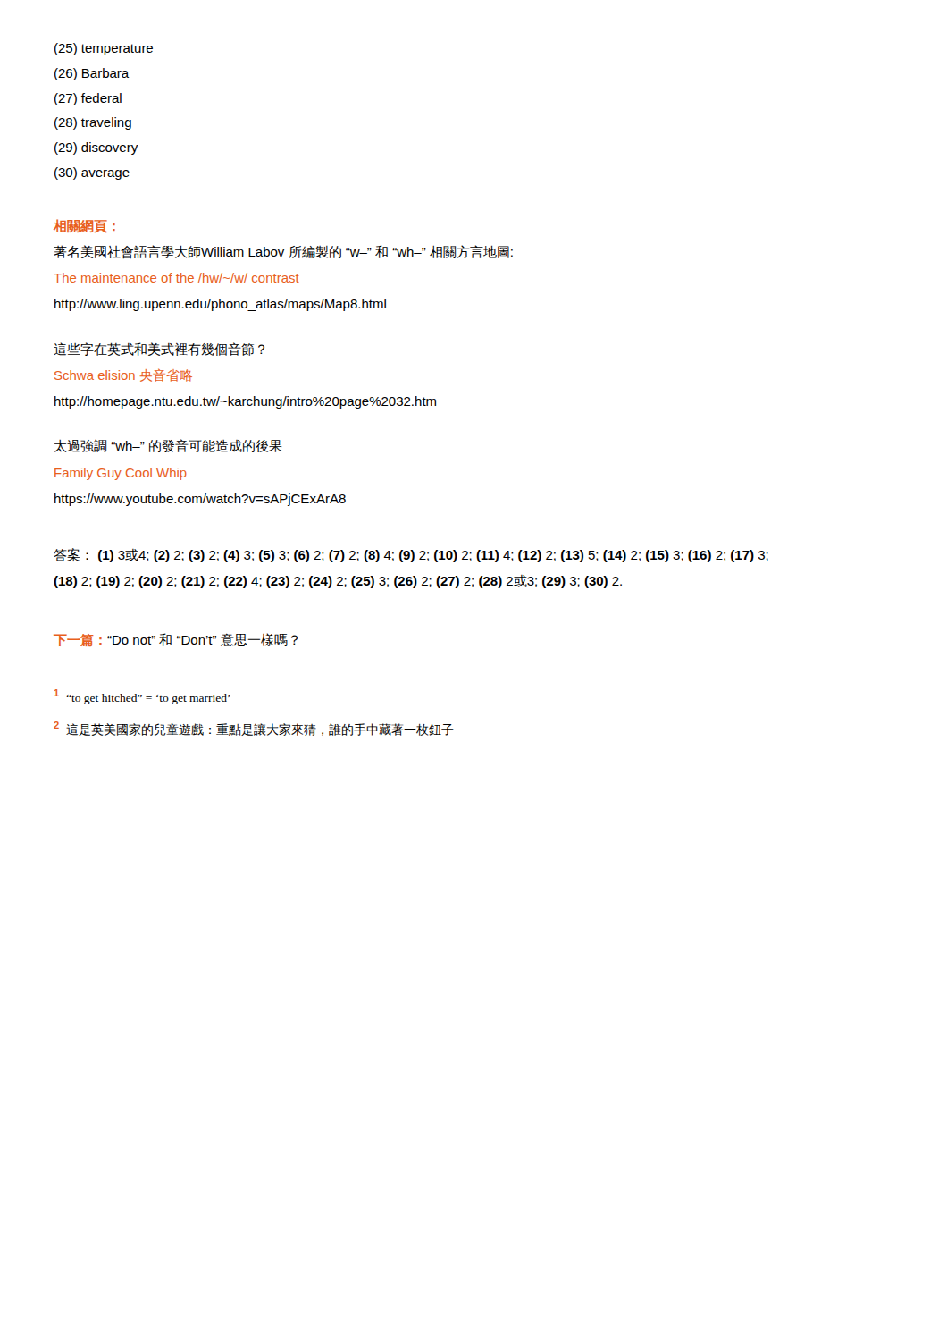(25) temperature
(26) Barbara
(27) federal
(28) traveling
(29) discovery
(30) average
相關網頁：
著名美國社會語言學大師William Labov 所編製的 “w–” 和 “wh–” 相關方言地圖:
The maintenance of the /hw/~/w/ contrast
http://www.ling.upenn.edu/phono_atlas/maps/Map8.html
這些字在英式和美式裡有幾個音節？
Schwa elision 央音省略
http://homepage.ntu.edu.tw/~karchung/intro%20page%2032.htm
太過強調 “wh–” 的發音可能造成的後果
Family Guy Cool Whip
https://www.youtube.com/watch?v=sAPjCExArA8
答案： (1) 3或4; (2) 2; (3) 2; (4) 3; (5) 3; (6) 2; (7) 2; (8) 4; (9) 2; (10) 2; (11) 4; (12) 2; (13) 5; (14) 2; (15) 3; (16) 2; (17) 3; (18) 2; (19) 2; (20) 2; (21) 2; (22) 4; (23) 2; (24) 2; (25) 3; (26) 2; (27) 2; (28) 2或3; (29) 3; (30) 2.
下一篇：“Do not” 和 “Don’t” 意思一樣嗎？
1 “to get hitched” = ‘to get married’
2 這是英美國家的兒童遊戲：重點是讓大家來猜，誰的手中藏著一枚鈕子